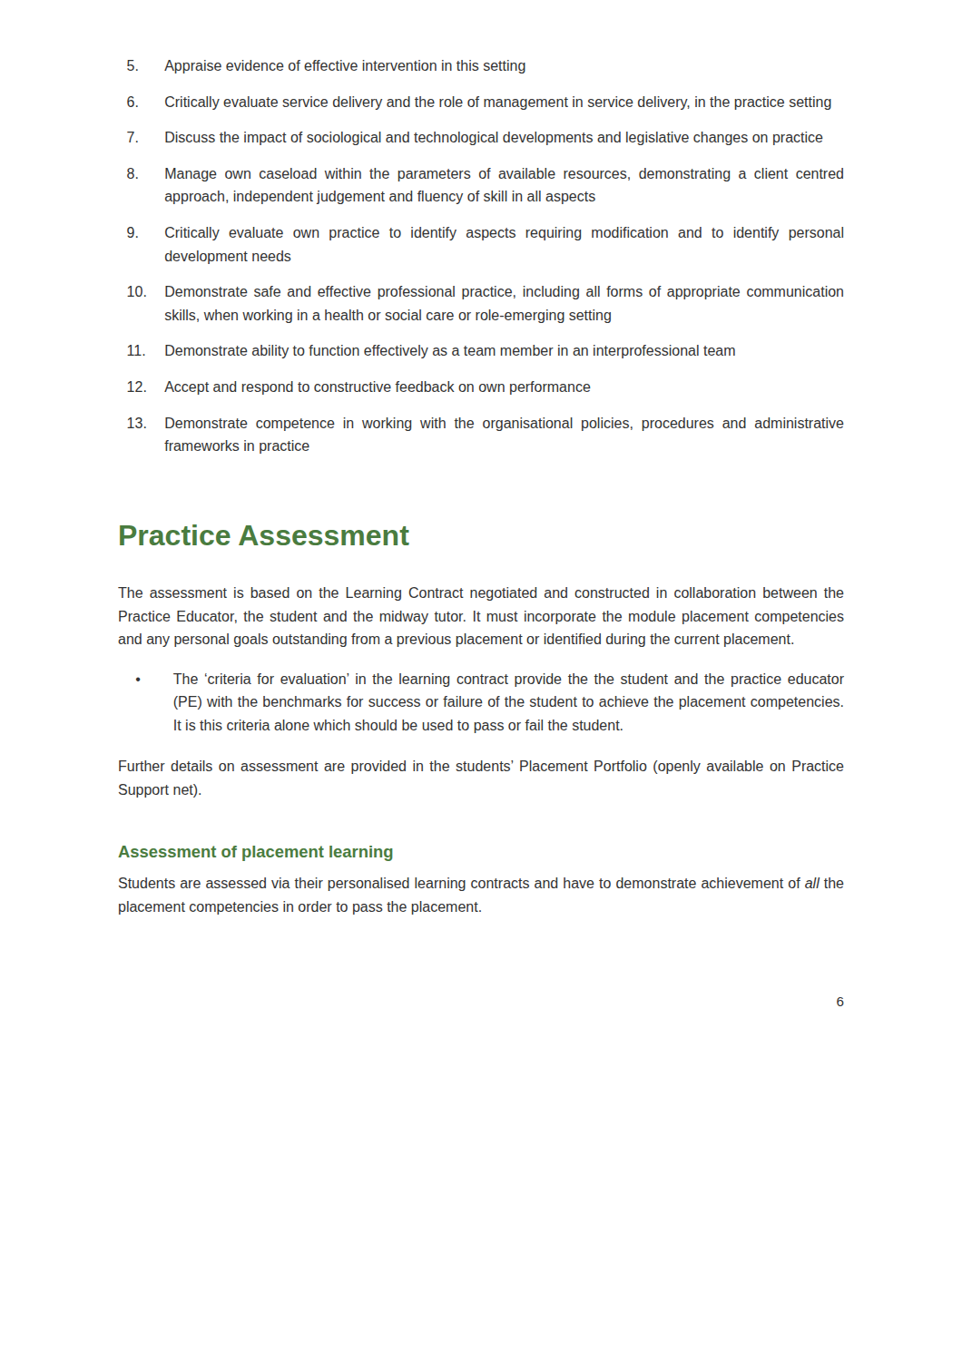Appraise evidence of effective intervention in this setting
Critically evaluate service delivery and the role of management in service delivery, in the practice setting
Discuss the impact of sociological and technological developments and legislative changes on practice
Manage own caseload within the parameters of available resources, demonstrating a client centred approach, independent judgement and fluency of skill in all aspects
Critically evaluate own practice to identify aspects requiring modification and to identify personal development needs
Demonstrate safe and effective professional practice, including all forms of appropriate communication skills, when working in a health or social care or role-emerging setting
Demonstrate ability to function effectively as a team member in an interprofessional team
Accept and respond to constructive feedback on own performance
Demonstrate competence in working with the organisational policies, procedures and administrative frameworks in practice
Practice Assessment
The assessment is based on the Learning Contract negotiated and constructed in collaboration between the Practice Educator, the student and the midway tutor. It must incorporate the module placement competencies and any personal goals outstanding from a previous placement or identified during the current placement.
The ‘criteria for evaluation’ in the learning contract provide the the student and the practice educator (PE) with the benchmarks for success or failure of the student to achieve the placement competencies. It is this criteria alone which should be used to pass or fail the student.
Further details on assessment are provided in the students’ Placement Portfolio (openly available on Practice Support net).
Assessment of placement learning
Students are assessed via their personalised learning contracts and have to demonstrate achievement of all the placement competencies in order to pass the placement.
6